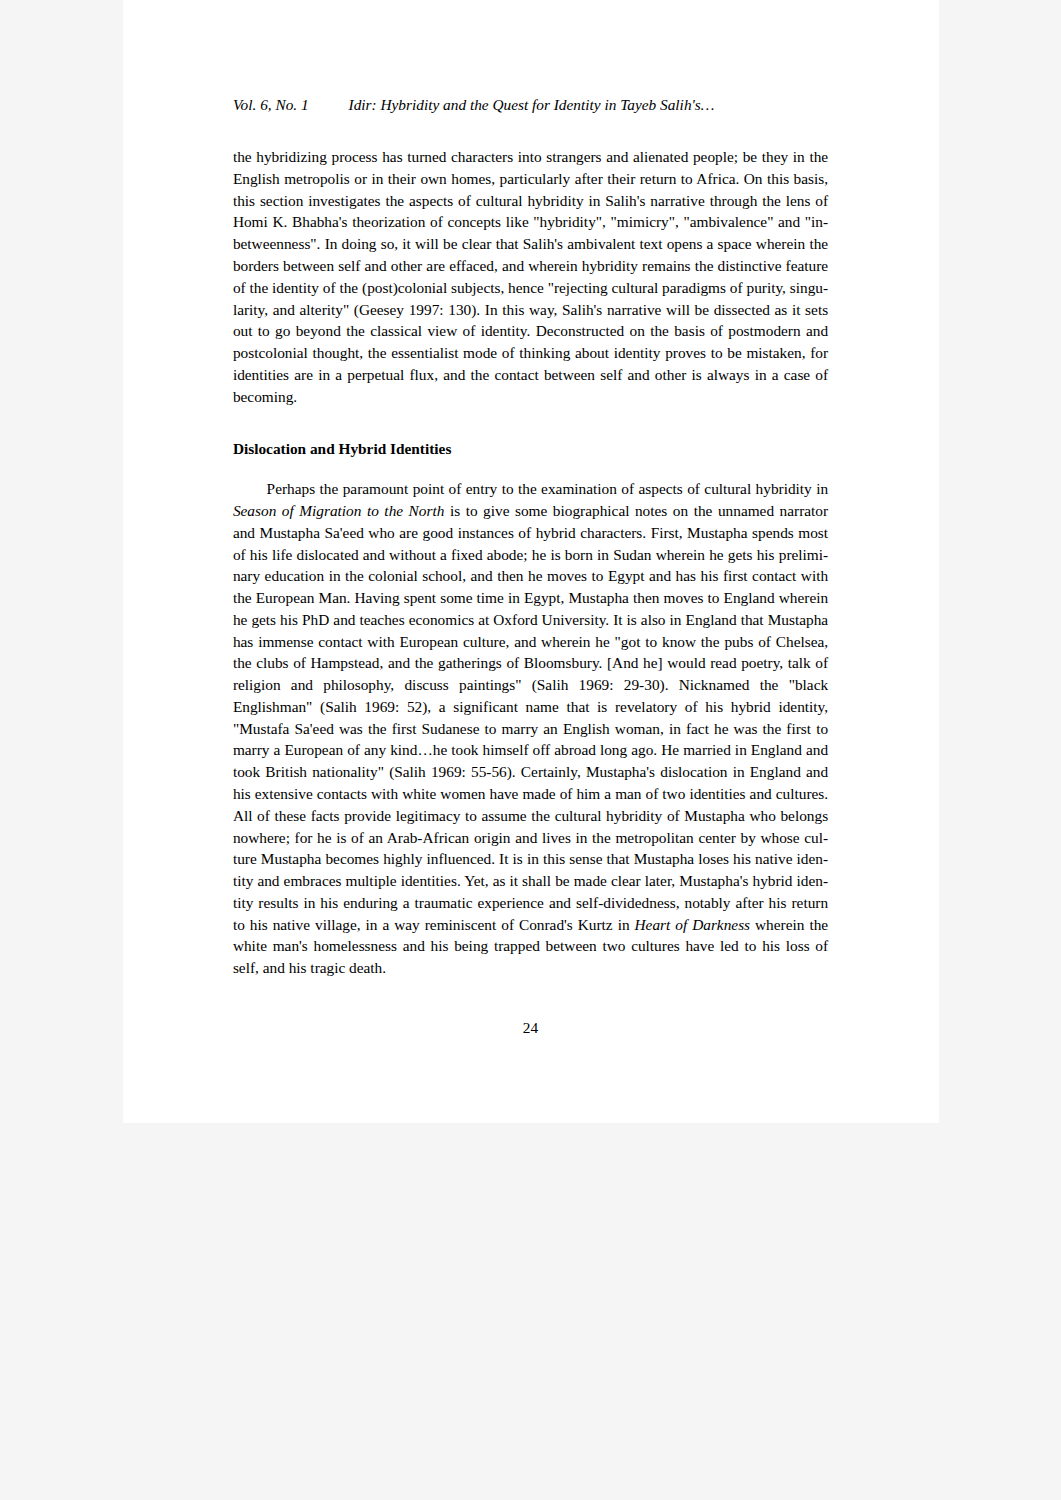Vol. 6, No. 1 Idir: Hybridity and the Quest for Identity in Tayeb Salih's…
the hybridizing process has turned characters into strangers and alienated people; be they in the English metropolis or in their own homes, particularly after their return to Africa. On this basis, this section investigates the aspects of cultural hybridity in Salih's narrative through the lens of Homi K. Bhabha's theorization of concepts like "hybridity", "mimicry", "ambivalence" and "in-betweenness". In doing so, it will be clear that Salih's ambivalent text opens a space wherein the borders between self and other are effaced, and wherein hybridity remains the distinctive feature of the identity of the (post)colonial subjects, hence "rejecting cultural paradigms of purity, singularity, and alterity" (Geesey 1997: 130). In this way, Salih's narrative will be dissected as it sets out to go beyond the classical view of identity. Deconstructed on the basis of postmodern and postcolonial thought, the essentialist mode of thinking about identity proves to be mistaken, for identities are in a perpetual flux, and the contact between self and other is always in a case of becoming.
Dislocation and Hybrid Identities
Perhaps the paramount point of entry to the examination of aspects of cultural hybridity in Season of Migration to the North is to give some biographical notes on the unnamed narrator and Mustapha Sa'eed who are good instances of hybrid characters. First, Mustapha spends most of his life dislocated and without a fixed abode; he is born in Sudan wherein he gets his preliminary education in the colonial school, and then he moves to Egypt and has his first contact with the European Man. Having spent some time in Egypt, Mustapha then moves to England wherein he gets his PhD and teaches economics at Oxford University. It is also in England that Mustapha has immense contact with European culture, and wherein he "got to know the pubs of Chelsea, the clubs of Hampstead, and the gatherings of Bloomsbury. [And he] would read poetry, talk of religion and philosophy, discuss paintings" (Salih 1969: 29-30). Nicknamed the "black Englishman" (Salih 1969: 52), a significant name that is revelatory of his hybrid identity, "Mustafa Sa'eed was the first Sudanese to marry an English woman, in fact he was the first to marry a European of any kind…he took himself off abroad long ago. He married in England and took British nationality" (Salih 1969: 55-56). Certainly, Mustapha's dislocation in England and his extensive contacts with white women have made of him a man of two identities and cultures. All of these facts provide legitimacy to assume the cultural hybridity of Mustapha who belongs nowhere; for he is of an Arab-African origin and lives in the metropolitan center by whose culture Mustapha becomes highly influenced. It is in this sense that Mustapha loses his native identity and embraces multiple identities. Yet, as it shall be made clear later, Mustapha's hybrid identity results in his enduring a traumatic experience and self-dividedness, notably after his return to his native village, in a way reminiscent of Conrad's Kurtz in Heart of Darkness wherein the white man's homelessness and his being trapped between two cultures have led to his loss of self, and his tragic death.
24